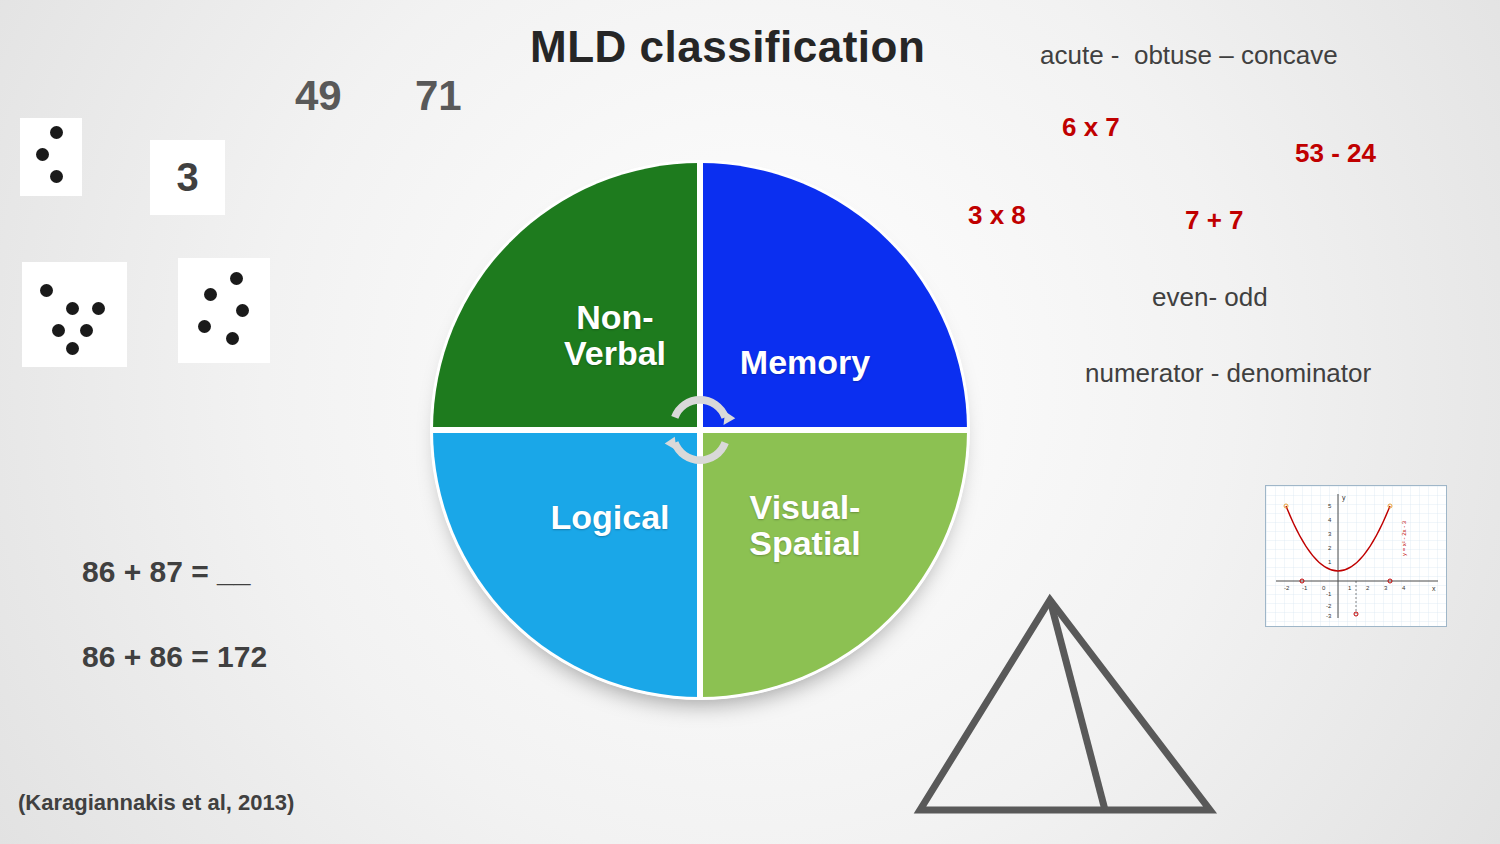MLD classification
49
71
3
acute - obtuse – concave
6 x 7
53 - 24
3 x 8
7 + 7
even- odd
numerator - denominator
86 + 87 = __
86 + 86 = 172
(Karagiannakis et al, 2013)
Non-
Verbal
Memory
Logical
Visual-
Spatial
x y -2 -1 0 1 2 3 4 5 4 3 2 1 -1 -2 -3 y = x² - 2x - 3